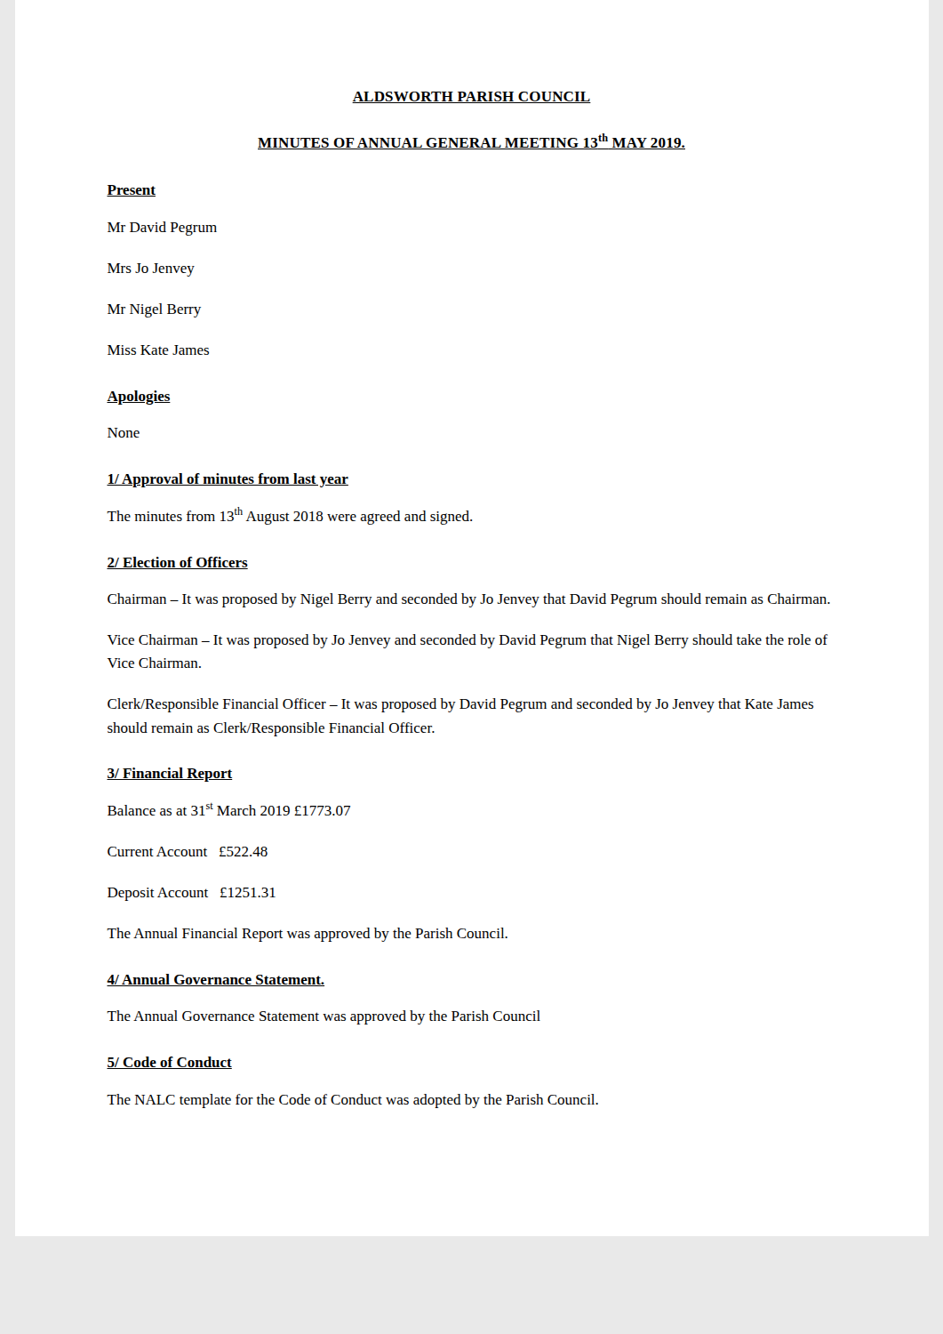ALDSWORTH PARISH COUNCIL MINUTES OF ANNUAL GENERAL MEETING 13th MAY 2019.
Present
Mr David Pegrum
Mrs Jo Jenvey
Mr Nigel Berry
Miss Kate James
Apologies
None
1/ Approval of minutes from last year
The minutes from 13th August 2018 were agreed and signed.
2/ Election of Officers
Chairman – It was proposed by Nigel Berry and seconded by Jo Jenvey that David Pegrum should remain as Chairman.
Vice Chairman – It was proposed by Jo Jenvey and seconded by David Pegrum that Nigel Berry should take the role of Vice Chairman.
Clerk/Responsible Financial Officer – It was proposed by David Pegrum and seconded by Jo Jenvey that Kate James should remain as Clerk/Responsible Financial Officer.
3/ Financial Report
Balance as at 31st March 2019 £1773.07
Current Account £522.48
Deposit Account £1251.31
The Annual Financial Report was approved by the Parish Council.
4/ Annual Governance Statement.
The Annual Governance Statement was approved by the Parish Council
5/ Code of Conduct
The NALC template for the Code of Conduct was adopted by the Parish Council.